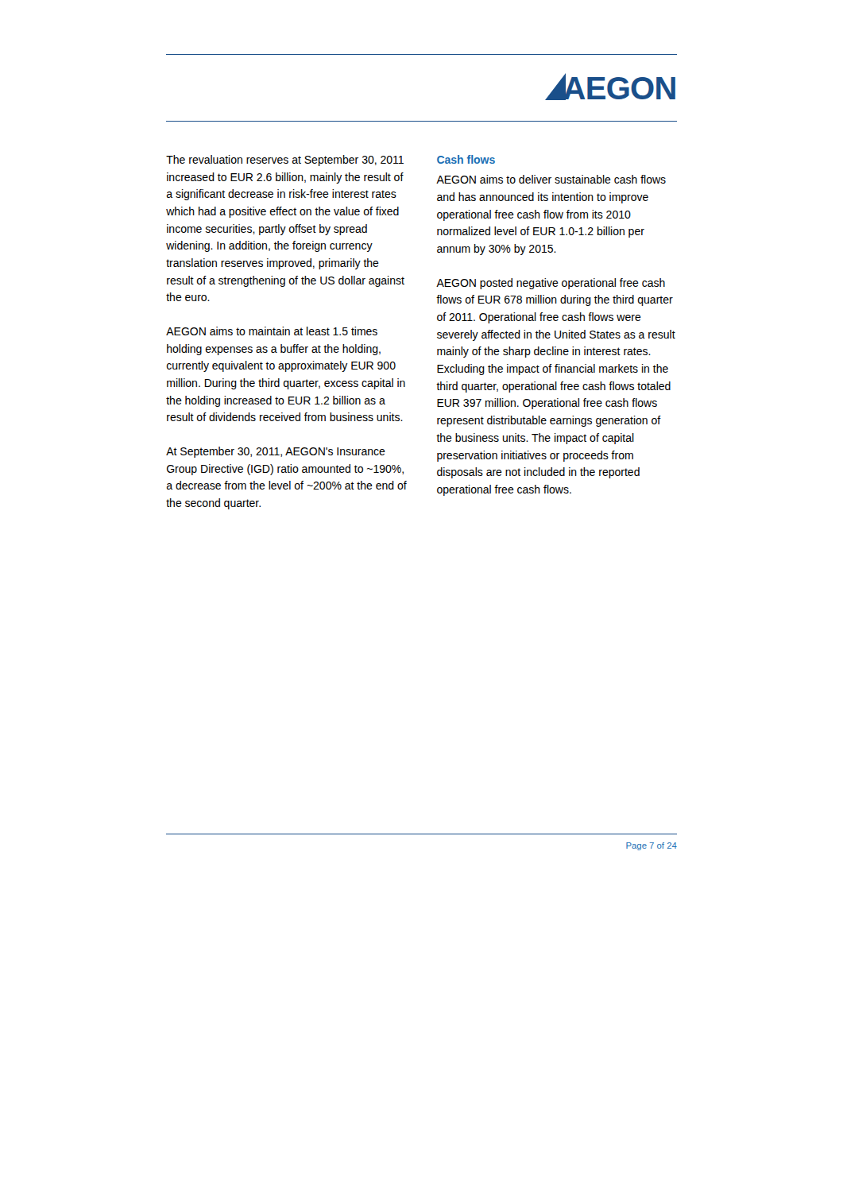AEGON
The revaluation reserves at September 30, 2011 increased to EUR 2.6 billion, mainly the result of a significant decrease in risk-free interest rates which had a positive effect on the value of fixed income securities, partly offset by spread widening. In addition, the foreign currency translation reserves improved, primarily the result of a strengthening of the US dollar against the euro.
AEGON aims to maintain at least 1.5 times holding expenses as a buffer at the holding, currently equivalent to approximately EUR 900 million. During the third quarter, excess capital in the holding increased to EUR 1.2 billion as a result of dividends received from business units.
At September 30, 2011, AEGON's Insurance Group Directive (IGD) ratio amounted to ~190%, a decrease from the level of ~200% at the end of the second quarter.
Cash flows
AEGON aims to deliver sustainable cash flows and has announced its intention to improve operational free cash flow from its 2010 normalized level of EUR 1.0-1.2 billion per annum by 30% by 2015.
AEGON posted negative operational free cash flows of EUR 678 million during the third quarter of 2011. Operational free cash flows were severely affected in the United States as a result mainly of the sharp decline in interest rates. Excluding the impact of financial markets in the third quarter, operational free cash flows totaled EUR 397 million. Operational free cash flows represent distributable earnings generation of the business units. The impact of capital preservation initiatives or proceeds from disposals are not included in the reported operational free cash flows.
Page 7 of 24